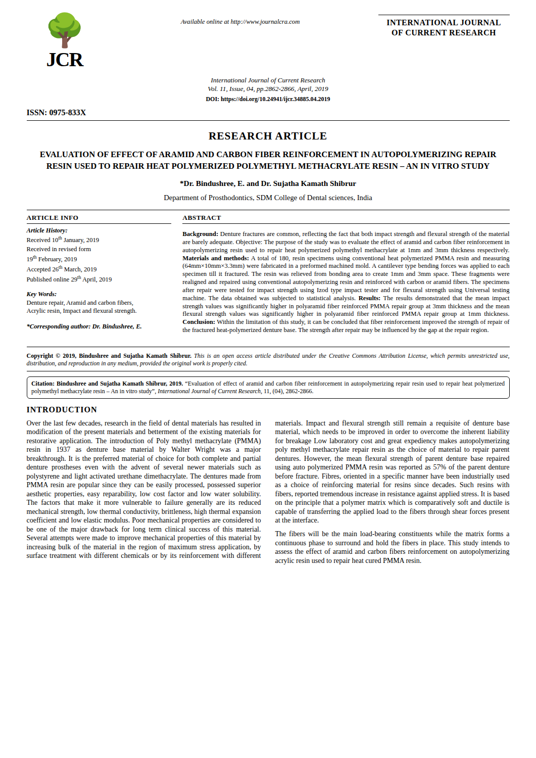🌳
JCR
Available online at http://www.journalcra.com
INTERNATIONAL JOURNAL
OF CURRENT RESEARCH
International Journal of Current Research
Vol. 11, Issue, 04, pp.2862-2866, April, 2019
DOI: https://doi.org/10.24941/ijcr.34885.04.2019
ISSN: 0975-833X
RESEARCH ARTICLE
Evaluation of effect of aramid and carbon fiber reinforcement in autopolymerizing repair resin used to repair heat polymerized polymethyl methacrylate resin – an in vitro study
*Dr. Bindushree, E. and Dr. Sujatha Kamath Shibrur
Department of Prosthodontics, SDM College of Dental sciences, India
ARTICLE INFO
Article History:
Received 10th January, 2019
Received in revised form
19th February, 2019
Accepted 26th March, 2019
Published online 29th April, 2019
Key Words:
Denture repair, Aramid and carbon fibers,
Acrylic resin, Impact and flexural strength.
*Corresponding author: Dr. Bindushree, E.
ABSTRACT
Background: Denture fractures are common, reflecting the fact that both impact strength and flexural strength of the material are barely adequate. Objective: The purpose of the study was to evaluate the effect of aramid and carbon fiber reinforcement in autopolymerizing resin used to repair heat polymerized polymethyl methacrylate at 1mm and 3mm thickness respectively. Materials and methods: A total of 180, resin specimens using conventional heat polymerized PMMA resin and measuring (64mm×10mm×3.3mm) were fabricated in a preformed machined mold. A cantilever type bending forces was applied to each specimen till it fractured. The resin was relieved from bonding area to create 1mm and 3mm space. These fragments were realigned and repaired using conventional autopolymerizing resin and reinforced with carbon or aramid fibers. The specimens after repair were tested for impact strength using Izod type impact tester and for flexural strength using Universal testing machine. The data obtained was subjected to statistical analysis. Results: The results demonstrated that the mean impact strength values was significantly higher in polyaramid fiber reinforced PMMA repair group at 3mm thickness and the mean flexural strength values was significantly higher in polyaramid fiber reinforced PMMA repair group at 1mm thickness. Conclusion: Within the limitation of this study, it can be concluded that fiber reinforcement improved the strength of repair of the fractured heat-polymerized denture base. The strength after repair may be influenced by the gap at the repair region.
Copyright © 2019, Bindushree and Sujatha Kamath Shibrur. This is an open access article distributed under the Creative Commons Attribution License, which permits unrestricted use, distribution, and reproduction in any medium, provided the original work is properly cited.
Citation: Bindushree and Sujatha Kamath Shibrur, 2019. “Evaluation of effect of aramid and carbon fiber reinforcement in autopolymerizing repair resin used to repair heat polymerized polymethyl methacrylate resin – An in vitro study”, International Journal of Current Research, 11, (04), 2862-2866.
INTRODUCTION
Over the last few decades, research in the field of dental materials has resulted in modification of the present materials and betterment of the existing materials for restorative application. The introduction of Poly methyl methacrylate (PMMA) resin in 1937 as denture base material by Walter Wright was a major breakthrough. It is the preferred material of choice for both complete and partial denture prostheses even with the advent of several newer materials such as polystyrene and light activated urethane dimethacrylate. The dentures made from PMMA resin are popular since they can be easily processed, possessed superior aesthetic properties, easy reparability, low cost factor and low water solubility. The factors that make it more vulnerable to failure generally are its reduced mechanical strength, low thermal conductivity, brittleness, high thermal expansion coefficient and low elastic modulus. Poor mechanical properties are considered to be one of the major drawback for long term clinical success of this material. Several attempts were made to improve mechanical properties of this material by increasing bulk of the material in the region of maximum stress application, by surface treatment with different chemicals or by its reinforcement with different materials. Impact and flexural strength still remain a requisite of denture base material, which needs to be improved in order to overcome the inherent liability for breakage Low laboratory cost and great expediency makes autopolymerizing poly methyl methacrylate repair resin as the choice of material to repair parent dentures. However, the mean flexural strength of parent denture base repaired using auto polymerized PMMA resin was reported as 57% of the parent denture before fracture. Fibres, oriented in a specific manner have been industrially used as a choice of reinforcing material for resins since decades. Such resins with fibers, reported tremendous increase in resistance against applied stress. It is based on the principle that a polymer matrix which is comparatively soft and ductile is capable of transferring the applied load to the fibers through shear forces present at the interface.
The fibers will be the main load-bearing constituents while the matrix forms a continuous phase to surround and hold the fibers in place. This study intends to assess the effect of aramid and carbon fibers reinforcement on autopolymerizing acrylic resin used to repair heat cured PMMA resin.